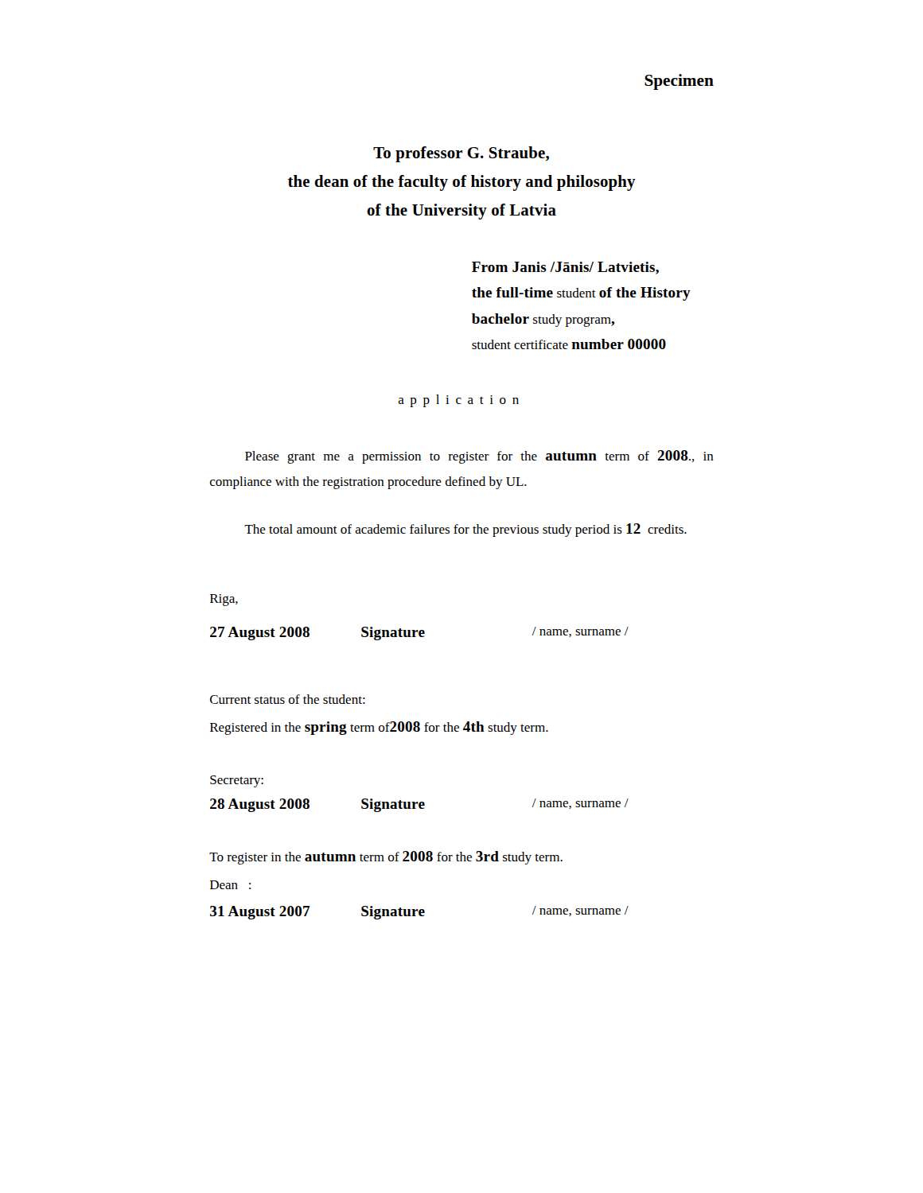Specimen
To professor G. Straube, the dean of the faculty of history and philosophy of the University of Latvia
From Janis /Jānis/ Latvietis,
the full-time student of the History
bachelor study program,
student certificate number 00000
application
Please grant me a permission to register for the autumn term of 2008., in compliance with the registration procedure defined by UL.
The total amount of academic failures for the previous study period is 12 credits.
Riga,
| 27 August 2008 | Signature | / name, surname / |
Current status of the student:
Registered in the spring term of2008 for the 4th study term.
Secretary:
| 28 August 2008 | Signature | / name, surname / |
To register in the autumn term of 2008 for the 3rd study term.
Dean :
| 31 August 2007 | Signature | / name, surname / |